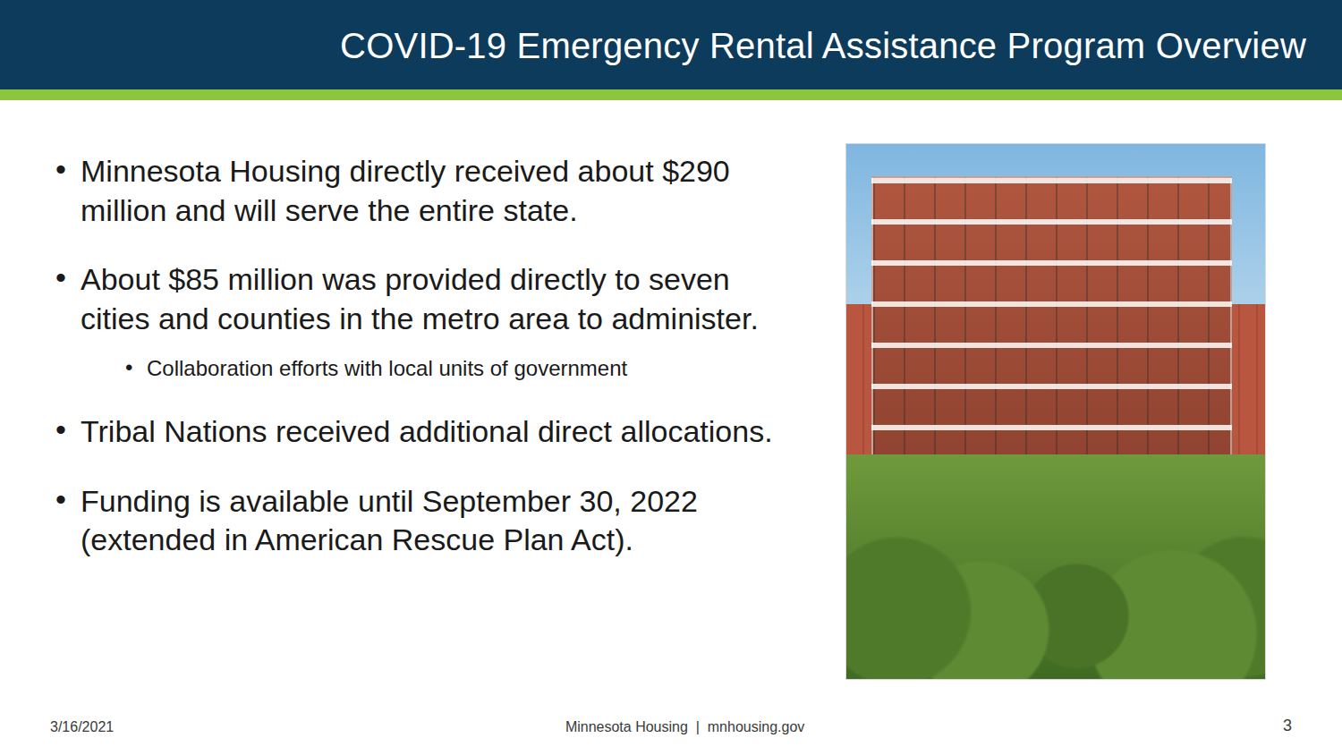COVID-19 Emergency Rental Assistance Program Overview
Minnesota Housing directly received about $290 million and will serve the entire state.
About $85 million was provided directly to seven cities and counties in the metro area to administer.
Collaboration efforts with local units of government
Tribal Nations received additional direct allocations.
Funding is available until September 30, 2022 (extended in American Rescue Plan Act).
3/16/2021
Minnesota Housing | mnhousing.gov
3